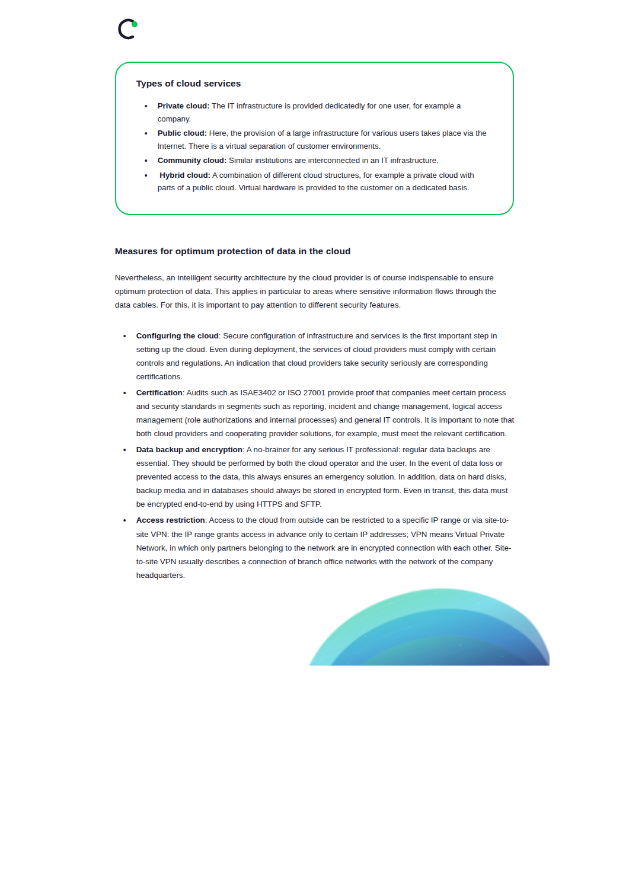Types of cloud services
Private cloud: The IT infrastructure is provided dedicatedly for one user, for example a company.
Public cloud: Here, the provision of a large infrastructure for various users takes place via the Internet. There is a virtual separation of customer environments.
Community cloud: Similar institutions are interconnected in an IT infrastructure.
Hybrid cloud: A combination of different cloud structures, for example a private cloud with parts of a public cloud. Virtual hardware is provided to the customer on a dedicated basis.
Measures for optimum protection of data in the cloud
Nevertheless, an intelligent security architecture by the cloud provider is of course indispensable to ensure optimum protection of data. This applies in particular to areas where sensitive information flows through the data cables. For this, it is important to pay attention to different security features.
Configuring the cloud: Secure configuration of infrastructure and services is the first important step in setting up the cloud. Even during deployment, the services of cloud providers must comply with certain controls and regulations. An indication that cloud providers take security seriously are corresponding certifications.
Certification: Audits such as ISAE3402 or ISO 27001 provide proof that companies meet certain process and security standards in segments such as reporting, incident and change management, logical access management (role authorizations and internal processes) and general IT controls. It is important to note that both cloud providers and cooperating provider solutions, for example, must meet the relevant certification.
Data backup and encryption: A no-brainer for any serious IT professional: regular data backups are essential. They should be performed by both the cloud operator and the user. In the event of data loss or prevented access to the data, this always ensures an emergency solution. In addition, data on hard disks, backup media and in databases should always be stored in encrypted form. Even in transit, this data must be encrypted end-to-end by using HTTPS and SFTP.
Access restriction: Access to the cloud from outside can be restricted to a specific IP range or via site-to-site VPN: the IP range grants access in advance only to certain IP addresses; VPN means Virtual Private Network, in which only partners belonging to the network are in encrypted connection with each other. Site-to-site VPN usually describes a connection of branch office networks with the network of the company headquarters.